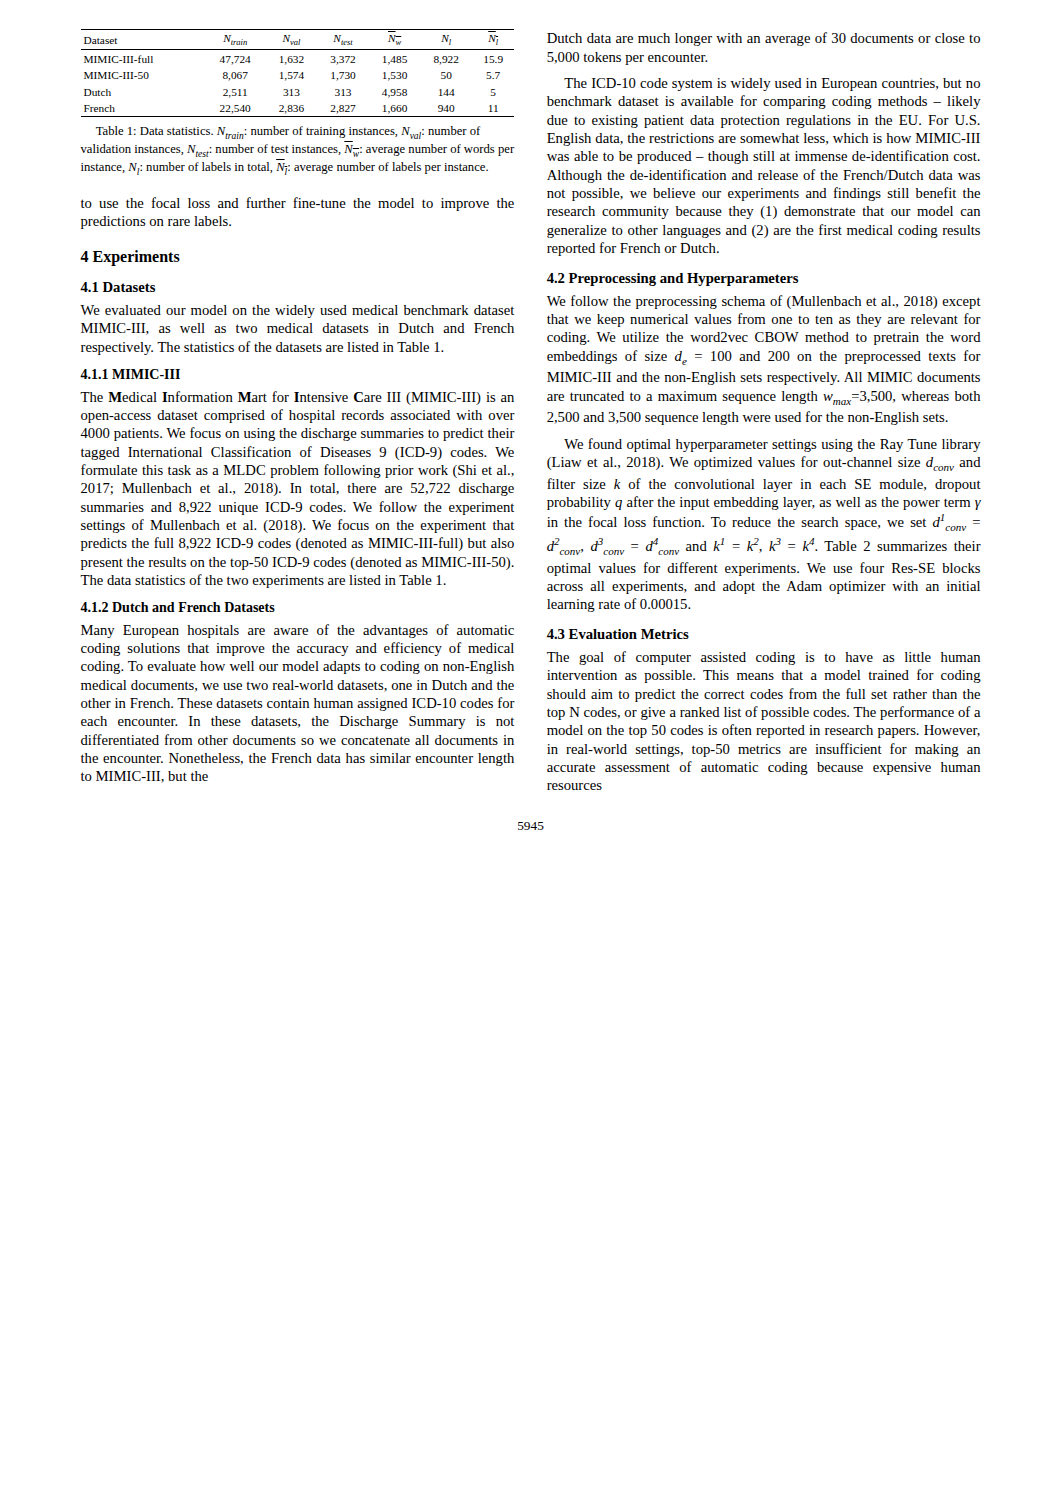| Dataset | N train | N val | N test | N w | N l | N l |
| --- | --- | --- | --- | --- | --- | --- |
| MIMIC-III-full | 47,724 | 1,632 | 3,372 | 1,485 | 8,922 | 15.9 |
| MIMIC-III-50 | 8,067 | 1,574 | 1,730 | 1,530 | 50 | 5.7 |
| Dutch | 2,511 | 313 | 313 | 4,958 | 144 | 5 |
| French | 22,540 | 2,836 | 2,827 | 1,660 | 940 | 11 |
Table 1: Data statistics. Ntrain: number of training instances, Nval: number of validation instances, Ntest: number of test instances, Nw: average number of words per instance, Nl: number of labels in total, Nl: average number of labels per instance.
to use the focal loss and further fine-tune the model to improve the predictions on rare labels.
4 Experiments
4.1 Datasets
We evaluated our model on the widely used medical benchmark dataset MIMIC-III, as well as two medical datasets in Dutch and French respectively. The statistics of the datasets are listed in Table 1.
4.1.1 MIMIC-III
The Medical Information Mart for Intensive Care III (MIMIC-III) is an open-access dataset comprised of hospital records associated with over 4000 patients. We focus on using the discharge summaries to predict their tagged International Classification of Diseases 9 (ICD-9) codes. We formulate this task as a MLDC problem following prior work (Shi et al., 2017; Mullenbach et al., 2018). In total, there are 52,722 discharge summaries and 8,922 unique ICD-9 codes. We follow the experiment settings of Mullenbach et al. (2018). We focus on the experiment that predicts the full 8,922 ICD-9 codes (denoted as MIMIC-III-full) but also present the results on the top-50 ICD-9 codes (denoted as MIMIC-III-50). The data statistics of the two experiments are listed in Table 1.
4.1.2 Dutch and French Datasets
Many European hospitals are aware of the advantages of automatic coding solutions that improve the accuracy and efficiency of medical coding. To evaluate how well our model adapts to coding on non-English medical documents, we use two real-world datasets, one in Dutch and the other in French. These datasets contain human assigned ICD-10 codes for each encounter. In these datasets, the Discharge Summary is not differentiated from other documents so we concatenate all documents in the encounter. Nonetheless, the French data has similar encounter length to MIMIC-III, but the
Dutch data are much longer with an average of 30 documents or close to 5,000 tokens per encounter.
The ICD-10 code system is widely used in European countries, but no benchmark dataset is available for comparing coding methods – likely due to existing patient data protection regulations in the EU. For U.S. English data, the restrictions are somewhat less, which is how MIMIC-III was able to be produced – though still at immense de-identification cost. Although the de-identification and release of the French/Dutch data was not possible, we believe our experiments and findings still benefit the research community because they (1) demonstrate that our model can generalize to other languages and (2) are the first medical coding results reported for French or Dutch.
4.2 Preprocessing and Hyperparameters
We follow the preprocessing schema of (Mullenbach et al., 2018) except that we keep numerical values from one to ten as they are relevant for coding. We utilize the word2vec CBOW method to pretrain the word embeddings of size de = 100 and 200 on the preprocessed texts for MIMIC-III and the non-English sets respectively. All MIMIC documents are truncated to a maximum sequence length wmax=3,500, whereas both 2,500 and 3,500 sequence length were used for the non-English sets.
We found optimal hyperparameter settings using the Ray Tune library (Liaw et al., 2018). We optimized values for out-channel size dconv and filter size k of the convolutional layer in each SE module, dropout probability q after the input embedding layer, as well as the power term γ in the focal loss function. To reduce the search space, we set d1conv = d2conv, d3conv = d4conv and k1 = k2, k3 = k4. Table 2 summarizes their optimal values for different experiments. We use four Res-SE blocks across all experiments, and adopt the Adam optimizer with an initial learning rate of 0.00015.
4.3 Evaluation Metrics
The goal of computer assisted coding is to have as little human intervention as possible. This means that a model trained for coding should aim to predict the correct codes from the full set rather than the top N codes, or give a ranked list of possible codes. The performance of a model on the top 50 codes is often reported in research papers. However, in real-world settings, top-50 metrics are insufficient for making an accurate assessment of automatic coding because expensive human resources
5945